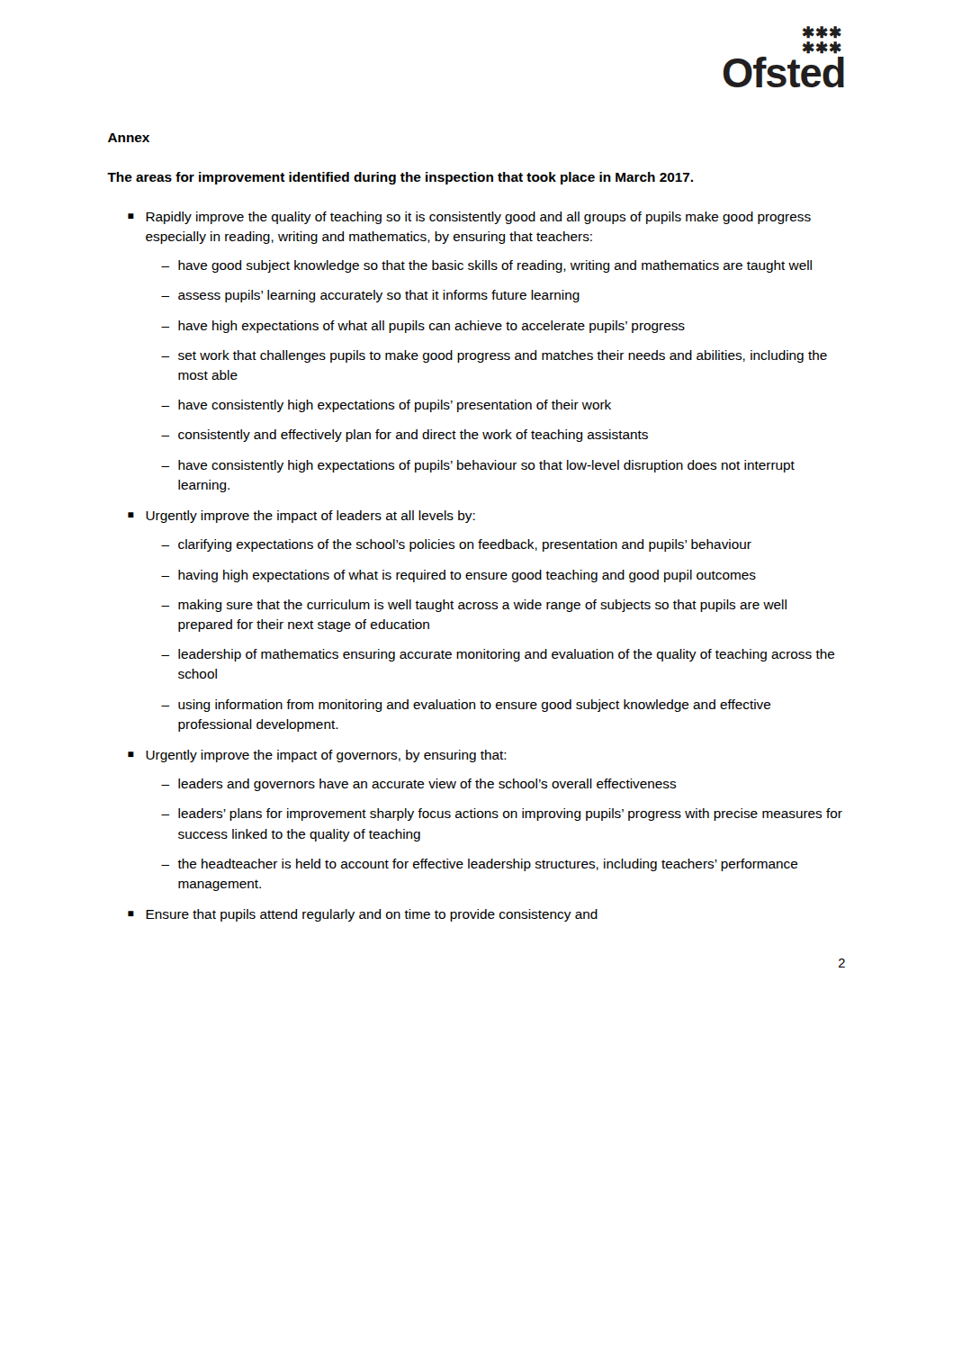✱✱✱
✱✱✱ Ofsted
Annex
The areas for improvement identified during the inspection that took place in March 2017.
Rapidly improve the quality of teaching so it is consistently good and all groups of pupils make good progress especially in reading, writing and mathematics, by ensuring that teachers:
have good subject knowledge so that the basic skills of reading, writing and mathematics are taught well
assess pupils’ learning accurately so that it informs future learning
have high expectations of what all pupils can achieve to accelerate pupils’ progress
set work that challenges pupils to make good progress and matches their needs and abilities, including the most able
have consistently high expectations of pupils’ presentation of their work
consistently and effectively plan for and direct the work of teaching assistants
have consistently high expectations of pupils’ behaviour so that low-level disruption does not interrupt learning.
Urgently improve the impact of leaders at all levels by:
clarifying expectations of the school’s policies on feedback, presentation and pupils’ behaviour
having high expectations of what is required to ensure good teaching and good pupil outcomes
making sure that the curriculum is well taught across a wide range of subjects so that pupils are well prepared for their next stage of education
leadership of mathematics ensuring accurate monitoring and evaluation of the quality of teaching across the school
using information from monitoring and evaluation to ensure good subject knowledge and effective professional development.
Urgently improve the impact of governors, by ensuring that:
leaders and governors have an accurate view of the school’s overall effectiveness
leaders’ plans for improvement sharply focus actions on improving pupils’ progress with precise measures for success linked to the quality of teaching
the headteacher is held to account for effective leadership structures, including teachers’ performance management.
Ensure that pupils attend regularly and on time to provide consistency and
2